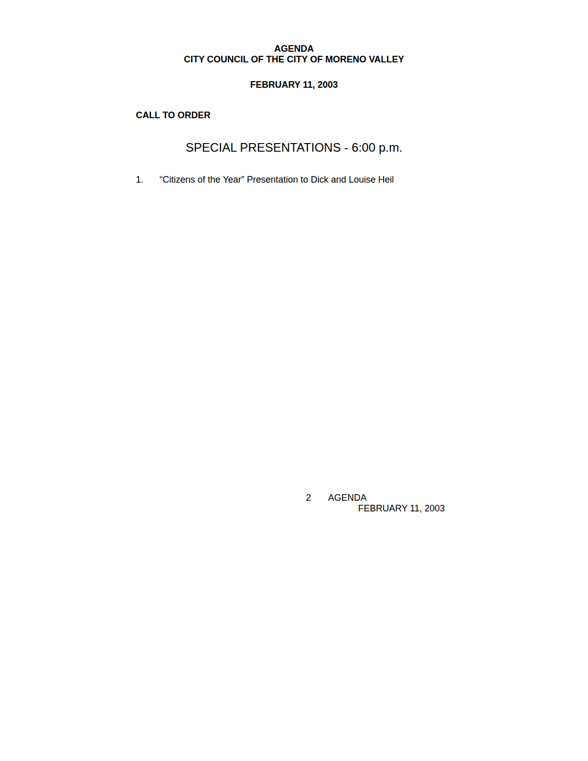AGENDA
CITY COUNCIL OF THE CITY OF MORENO VALLEY
FEBRUARY 11, 2003
CALL TO ORDER
SPECIAL PRESENTATIONS - 6:00 p.m.
1. “Citizens of the Year” Presentation to Dick and Louise Heil
2
AGENDA
FEBRUARY 11, 2003